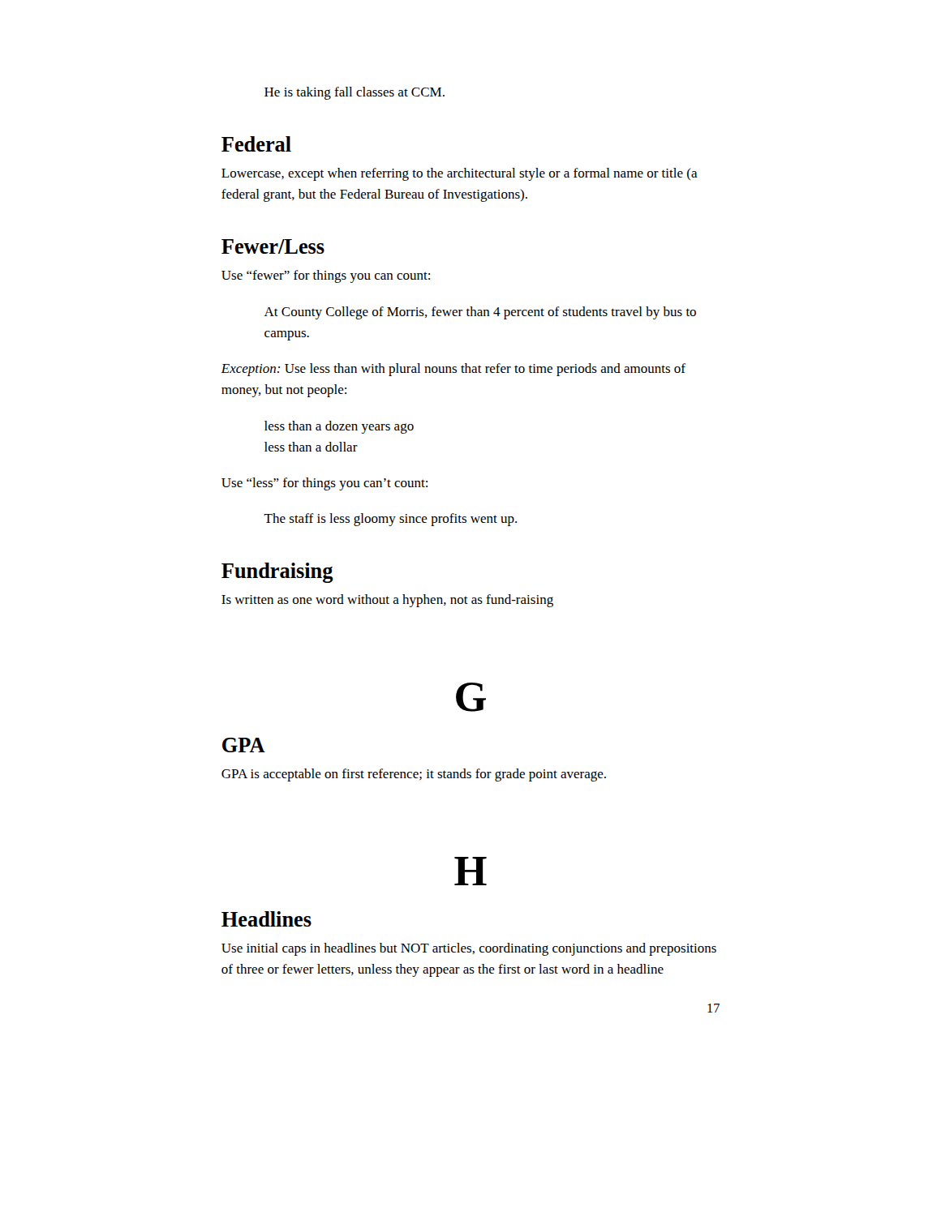He is taking fall classes at CCM.
Federal
Lowercase, except when referring to the architectural style or a formal name or title (a federal grant, but the Federal Bureau of Investigations).
Fewer/Less
Use “fewer” for things you can count:
At County College of Morris, fewer than 4 percent of students travel by bus to campus.
Exception: Use less than with plural nouns that refer to time periods and amounts of money, but not people:
less than a dozen years ago
less than a dollar
Use “less” for things you can’t count:
The staff is less gloomy since profits went up.
Fundraising
Is written as one word without a hyphen, not as fund-raising
G
GPA
GPA is acceptable on first reference; it stands for grade point average.
H
Headlines
Use initial caps in headlines but NOT articles, coordinating conjunctions and prepositions of three or fewer letters, unless they appear as the first or last word in a headline
17